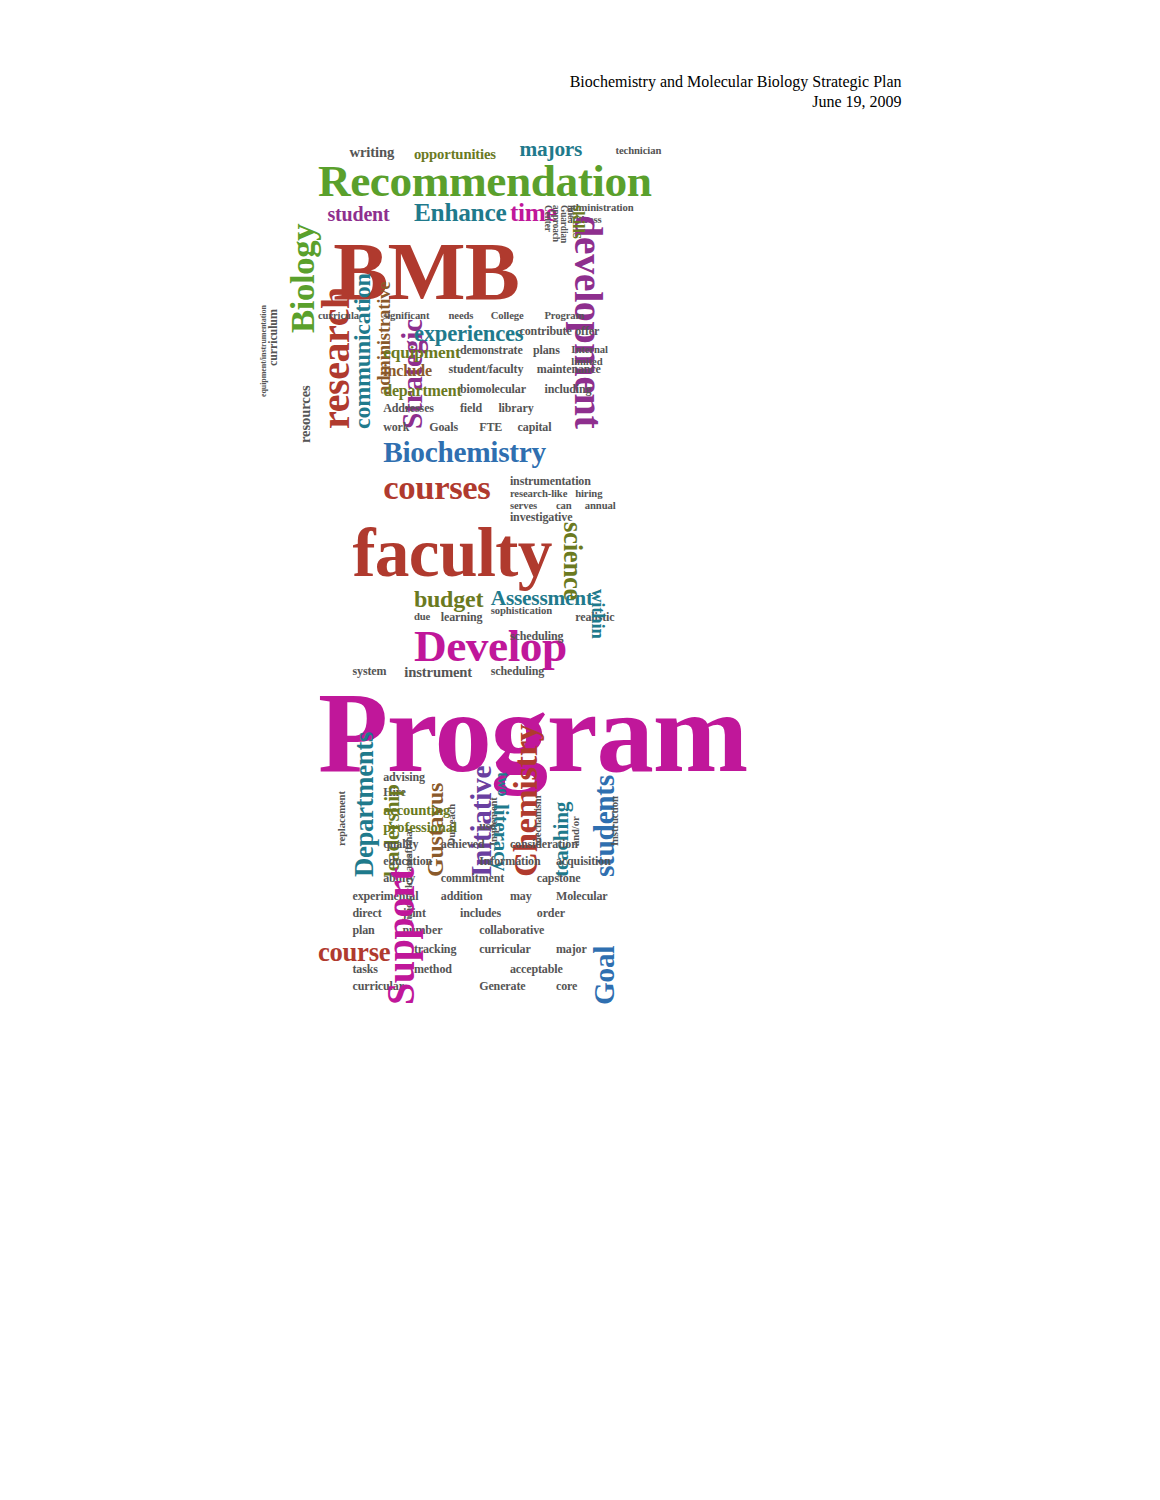Biochemistry and Molecular Biology Strategic Plan June 19, 2009
writing opportunities majors technician Recommendation student Enhance time administration address BMB Biology research communication administrative Strategic curriculum equipment/instrumentation resources development skills line Guardian approach Center curricula significant needs College Program experiences contribute offer equipment demonstrate plans Internal limited include student/faculty maintenance department biomolecular including Addresses field library work Goals FTE capital Biochemistry courses instrumentation research-like hiring serves can annual investigative faculty budget Assessment sophistication due learning realistic Develop scheduling system instrument scheduling within science Program advising two Hire Departments replacement leadership that staff creates track funds Gustavus Outreach Initiative Implement Chemistry mechanism teaching and/or students Instruction accounting literacy professional use quality achieved consideration education Information acquisition ability commitment capstone experimental addition may Molecular direct joint includes order plan number collaborative course tracking curricular major tasks method acceptable curricular Generate core Support Goal